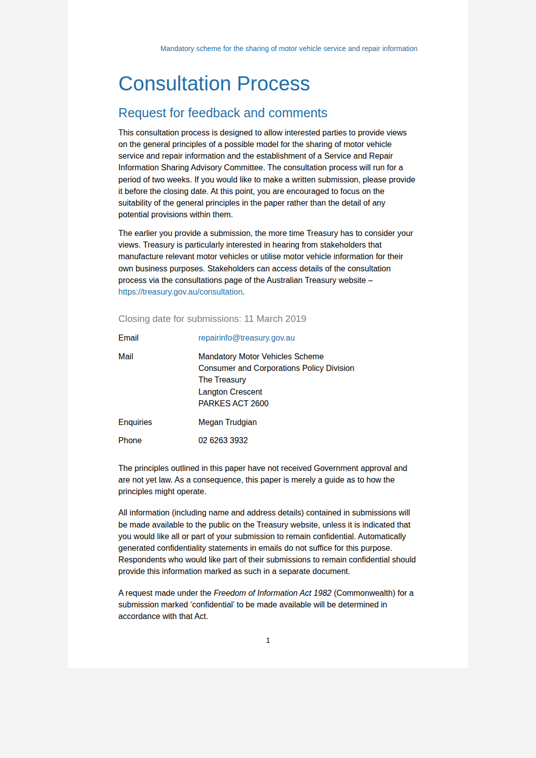Mandatory scheme for the sharing of motor vehicle service and repair information
Consultation Process
Request for feedback and comments
This consultation process is designed to allow interested parties to provide views on the general principles of a possible model for the sharing of motor vehicle service and repair information and the establishment of a Service and Repair Information Sharing Advisory Committee. The consultation process will run for a period of two weeks. If you would like to make a written submission, please provide it before the closing date. At this point, you are encouraged to focus on the suitability of the general principles in the paper rather than the detail of any potential provisions within them.
The earlier you provide a submission, the more time Treasury has to consider your views. Treasury is particularly interested in hearing from stakeholders that manufacture relevant motor vehicles or utilise motor vehicle information for their own business purposes. Stakeholders can access details of the consultation process via the consultations page of the Australian Treasury website – https://treasury.gov.au/consultation.
Closing date for submissions: 11 March 2019
| Email | repairinfo@treasury.gov.au |
| Mail | Mandatory Motor Vehicles Scheme Consumer and Corporations Policy Division The Treasury Langton Crescent PARKES ACT 2600 |
| Enquiries | Megan Trudgian |
| Phone | 02 6263 3932 |
The principles outlined in this paper have not received Government approval and are not yet law. As a consequence, this paper is merely a guide as to how the principles might operate.
All information (including name and address details) contained in submissions will be made available to the public on the Treasury website, unless it is indicated that you would like all or part of your submission to remain confidential. Automatically generated confidentiality statements in emails do not suffice for this purpose. Respondents who would like part of their submissions to remain confidential should provide this information marked as such in a separate document.
A request made under the Freedom of Information Act 1982 (Commonwealth) for a submission marked ‘confidential’ to be made available will be determined in accordance with that Act.
1